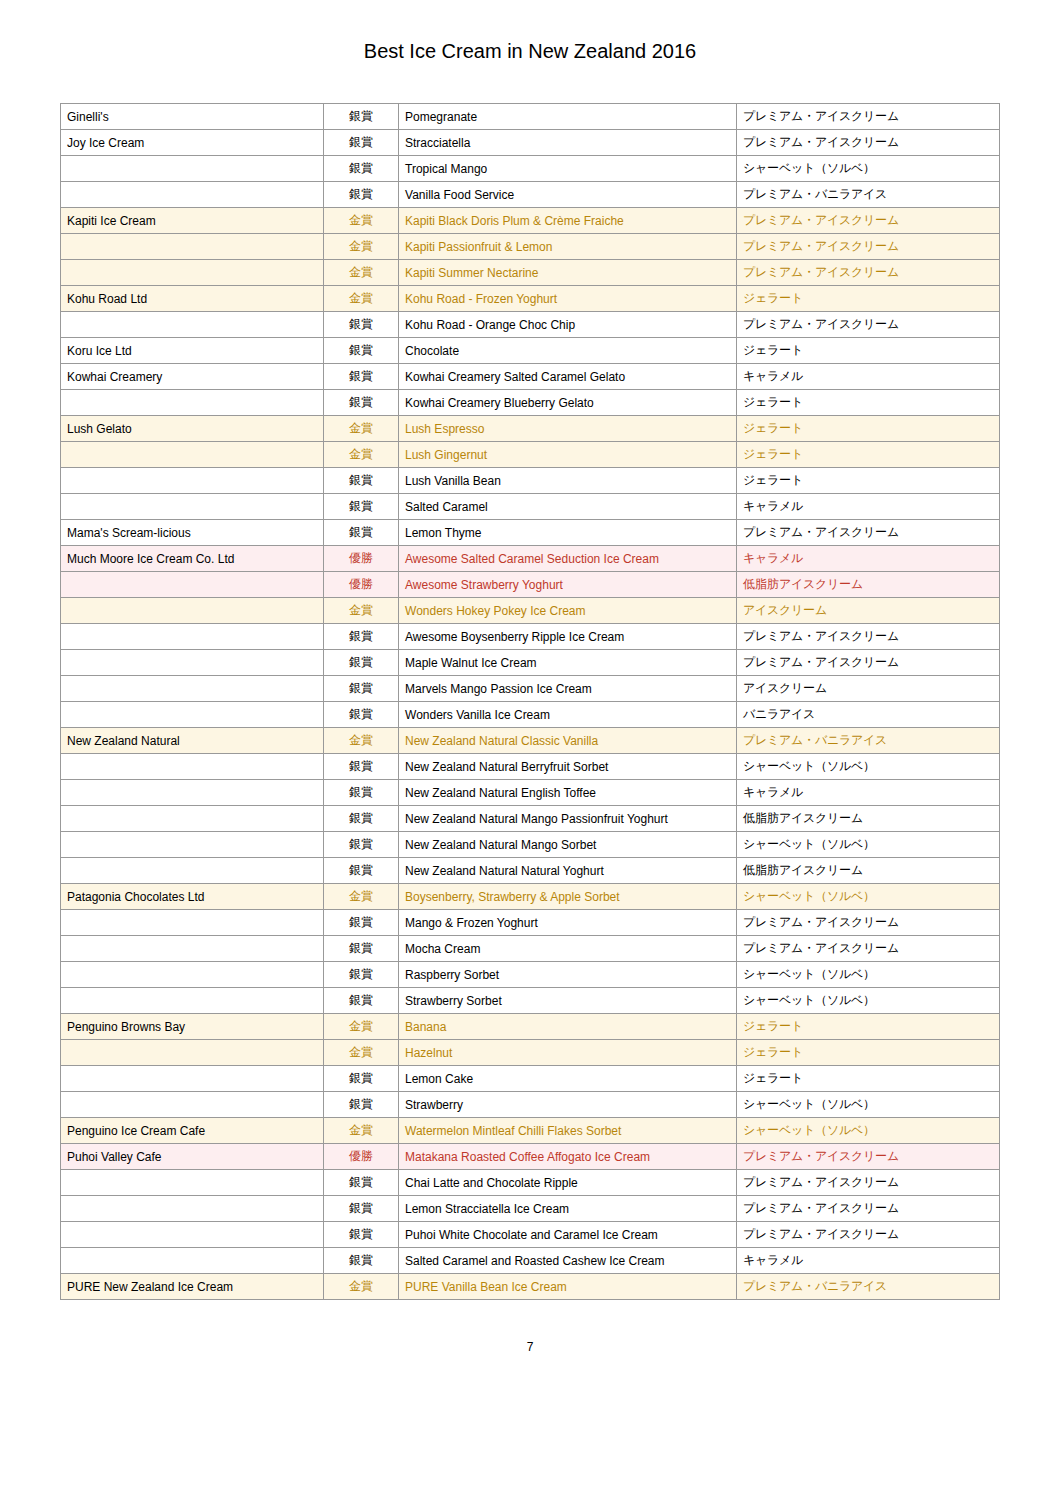Best Ice Cream in New Zealand 2016
| Ginelli's | 銀賞 | Pomegranate | プレミアム・アイスクリーム |
| Joy Ice Cream | 銀賞 | Stracciatella | プレミアム・アイスクリーム |
| | 銀賞 | Tropical Mango | シャーベット（ソルベ） |
| | 銀賞 | Vanilla Food Service | プレミアム・バニラアイス |
| Kapiti Ice Cream | 金賞 | Kapiti Black Doris Plum & Crème Fraiche | プレミアム・アイスクリーム |
| | 金賞 | Kapiti Passionfruit & Lemon | プレミアム・アイスクリーム |
| | 金賞 | Kapiti Summer Nectarine | プレミアム・アイスクリーム |
| Kohu Road Ltd | 金賞 | Kohu Road - Frozen Yoghurt | ジェラート |
| | 銀賞 | Kohu Road - Orange Choc Chip | プレミアム・アイスクリーム |
| Koru Ice Ltd | 銀賞 | Chocolate | ジェラート |
| Kowhai Creamery | 銀賞 | Kowhai Creamery Salted Caramel Gelato | キャラメル |
| | 銀賞 | Kowhai Creamery Blueberry Gelato | ジェラート |
| Lush Gelato | 金賞 | Lush Espresso | ジェラート |
| | 金賞 | Lush Gingernut | ジェラート |
| | 銀賞 | Lush Vanilla Bean | ジェラート |
| | 銀賞 | Salted Caramel | キャラメル |
| Mama's Scream-licious | 銀賞 | Lemon Thyme | プレミアム・アイスクリーム |
| Much Moore Ice Cream Co. Ltd | 優勝 | Awesome Salted Caramel Seduction Ice Cream | キャラメル |
| | 優勝 | Awesome Strawberry Yoghurt | 低脂肪アイスクリーム |
| | 金賞 | Wonders Hokey Pokey Ice Cream | アイスクリーム |
| | 銀賞 | Awesome Boysenberry Ripple Ice Cream | プレミアム・アイスクリーム |
| | 銀賞 | Maple Walnut Ice Cream | プレミアム・アイスクリーム |
| | 銀賞 | Marvels Mango Passion Ice Cream | アイスクリーム |
| | 銀賞 | Wonders Vanilla Ice Cream | バニラアイス |
| New Zealand Natural | 金賞 | New Zealand Natural Classic Vanilla | プレミアム・バニラアイス |
| | 銀賞 | New Zealand Natural Berryfruit Sorbet | シャーベット（ソルベ） |
| | 銀賞 | New Zealand Natural English Toffee | キャラメル |
| | 銀賞 | New Zealand Natural Mango Passionfruit Yoghurt | 低脂肪アイスクリーム |
| | 銀賞 | New Zealand Natural Mango Sorbet | シャーベット（ソルベ） |
| | 銀賞 | New Zealand Natural Natural Yoghurt | 低脂肪アイスクリーム |
| Patagonia Chocolates Ltd | 金賞 | Boysenberry, Strawberry & Apple Sorbet | シャーベット（ソルベ） |
| | 銀賞 | Mango & Frozen Yoghurt | プレミアム・アイスクリーム |
| | 銀賞 | Mocha Cream | プレミアム・アイスクリーム |
| | 銀賞 | Raspberry Sorbet | シャーベット（ソルベ） |
| | 銀賞 | Strawberry Sorbet | シャーベット（ソルベ） |
| Penguino Browns Bay | 金賞 | Banana | ジェラート |
| | 金賞 | Hazelnut | ジェラート |
| | 銀賞 | Lemon Cake | ジェラート |
| | 銀賞 | Strawberry | シャーベット（ソルベ） |
| Penguino Ice Cream Cafe | 金賞 | Watermelon Mintleaf Chilli Flakes Sorbet | シャーベット（ソルベ） |
| Puhoi Valley Cafe | 優勝 | Matakana Roasted Coffee Affogato Ice Cream | プレミアム・アイスクリーム |
| | 銀賞 | Chai Latte and Chocolate Ripple | プレミアム・アイスクリーム |
| | 銀賞 | Lemon Stracciatella Ice Cream | プレミアム・アイスクリーム |
| | 銀賞 | Puhoi White Chocolate and Caramel Ice Cream | プレミアム・アイスクリーム |
| | 銀賞 | Salted Caramel and Roasted Cashew Ice Cream | キャラメル |
| PURE New Zealand Ice Cream | 金賞 | PURE Vanilla Bean Ice Cream | プレミアム・バニラアイス |
7